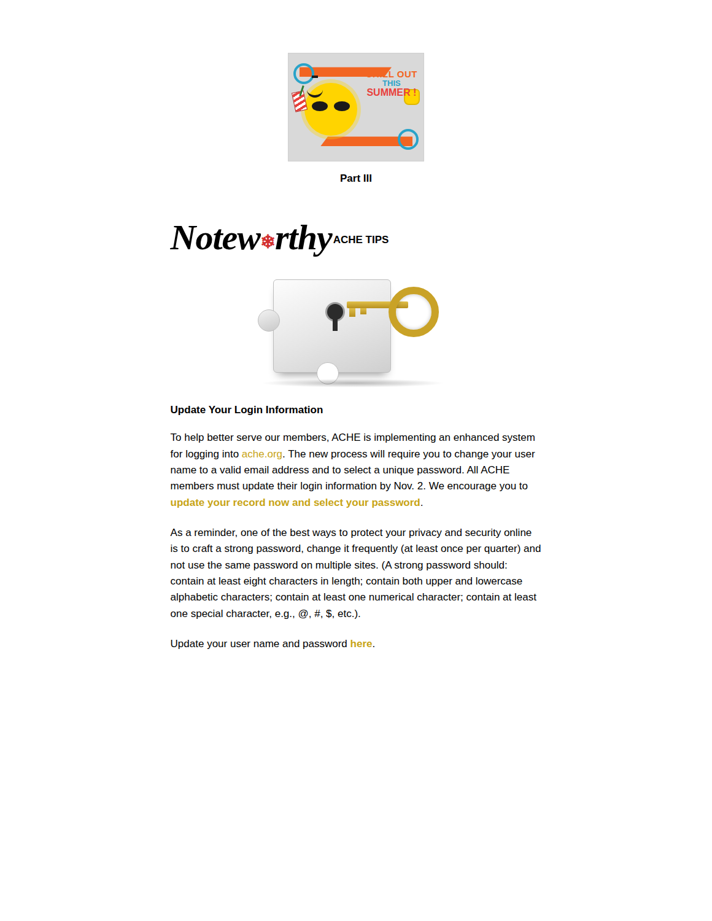CHILL OUT THIS SUMMER !
Part III
Notew❄rthy ACHE TIPS
Update Your Login Information
To help better serve our members, ACHE is implementing an enhanced system for logging into ache.org. The new process will require you to change your user name to a valid email address and to select a unique password. All ACHE members must update their login information by Nov. 2. We encourage you to update your record now and select your password.
As a reminder, one of the best ways to protect your privacy and security online is to craft a strong password, change it frequently (at least once per quarter) and not use the same password on multiple sites. (A strong password should: contain at least eight characters in length; contain both upper and lowercase alphabetic characters; contain at least one numerical character; contain at least one special character, e.g., @, #, $, etc.).
Update your user name and password here.